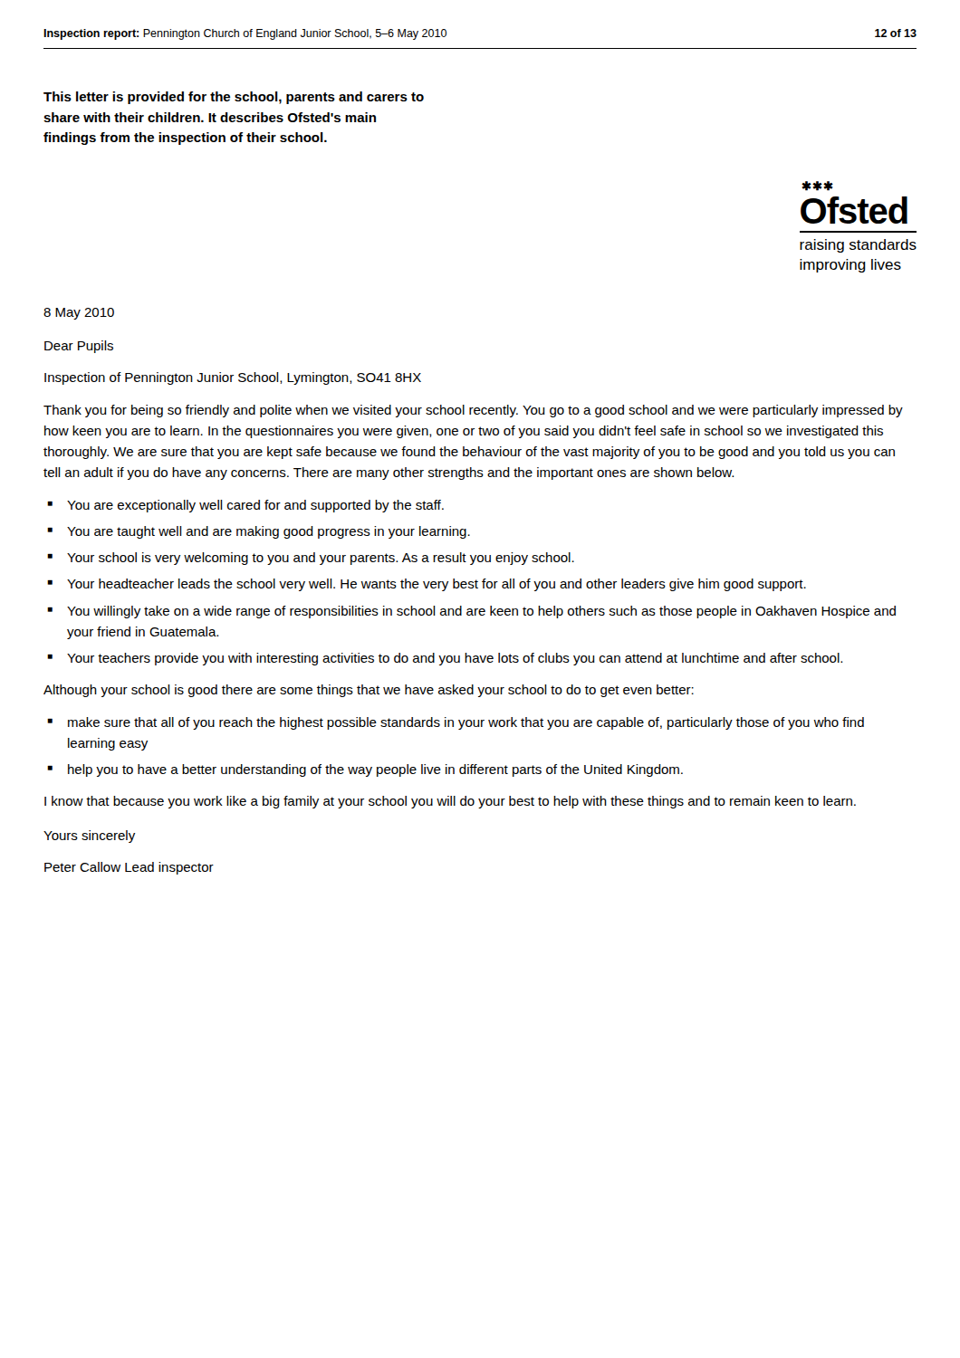Inspection report: Pennington Church of England Junior School, 5–6 May 2010
12 of 13
This letter is provided for the school, parents and carers to share with their children. It describes Ofsted's main findings from the inspection of their school.
✱✱✱
Ofsted
raising standards
improving lives
8 May 2010
Dear Pupils
Inspection of Pennington Junior School, Lymington, SO41 8HX
Thank you for being so friendly and polite when we visited your school recently. You go to a good school and we were particularly impressed by how keen you are to learn. In the questionnaires you were given, one or two of you said you didn't feel safe in school so we investigated this thoroughly. We are sure that you are kept safe because we found the behaviour of the vast majority of you to be good and you told us you can tell an adult if you do have any concerns. There are many other strengths and the important ones are shown below.
You are exceptionally well cared for and supported by the staff.
You are taught well and are making good progress in your learning.
Your school is very welcoming to you and your parents. As a result you enjoy school.
Your headteacher leads the school very well. He wants the very best for all of you and other leaders give him good support.
You willingly take on a wide range of responsibilities in school and are keen to help others such as those people in Oakhaven Hospice and your friend in Guatemala.
Your teachers provide you with interesting activities to do and you have lots of clubs you can attend at lunchtime and after school.
Although your school is good there are some things that we have asked your school to do to get even better:
make sure that all of you reach the highest possible standards in your work that you are capable of, particularly those of you who find learning easy
help you to have a better understanding of the way people live in different parts of the United Kingdom.
I know that because you work like a big family at your school you will do your best to help with these things and to remain keen to learn.
Yours sincerely
Peter Callow Lead inspector